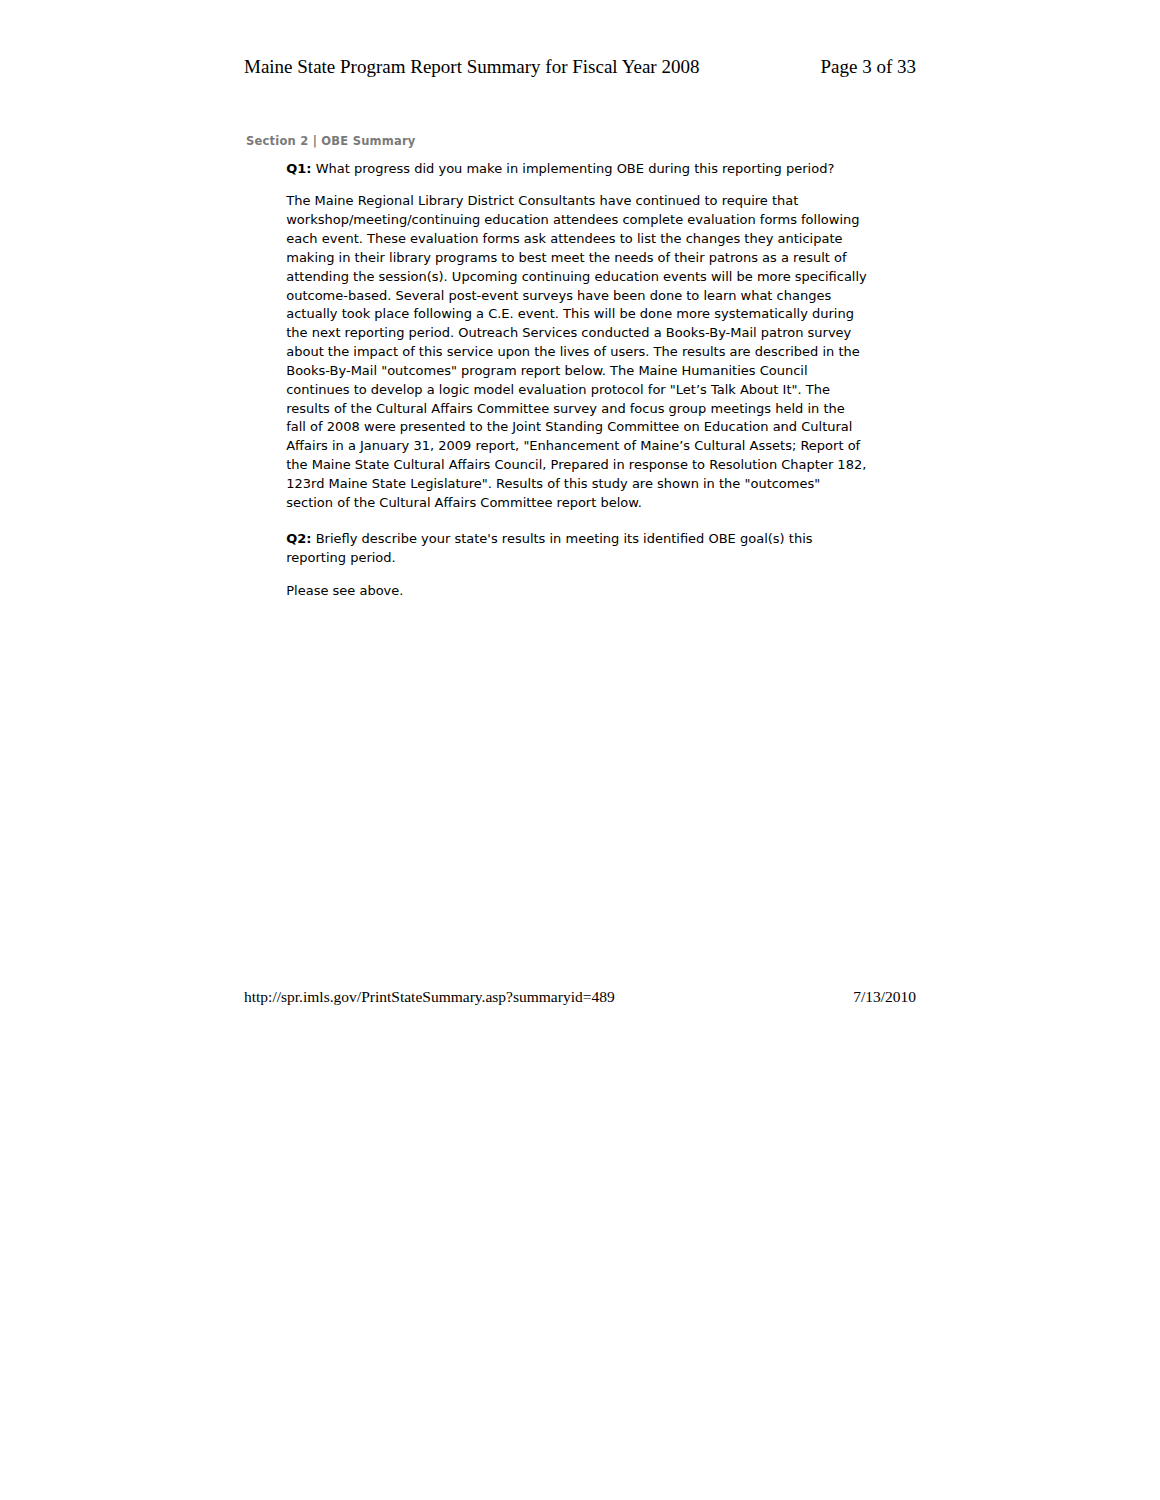Maine State Program Report Summary for Fiscal Year 2008
Page 3 of 33
Section 2 | OBE Summary
Q1: What progress did you make in implementing OBE during this reporting period?
The Maine Regional Library District Consultants have continued to require that workshop/meeting/continuing education attendees complete evaluation forms following each event. These evaluation forms ask attendees to list the changes they anticipate making in their library programs to best meet the needs of their patrons as a result of attending the session(s). Upcoming continuing education events will be more specifically outcome-based. Several post-event surveys have been done to learn what changes actually took place following a C.E. event. This will be done more systematically during the next reporting period. Outreach Services conducted a Books-By-Mail patron survey about the impact of this service upon the lives of users. The results are described in the Books-By-Mail "outcomes" program report below. The Maine Humanities Council continues to develop a logic model evaluation protocol for "Let’s Talk About It". The results of the Cultural Affairs Committee survey and focus group meetings held in the fall of 2008 were presented to the Joint Standing Committee on Education and Cultural Affairs in a January 31, 2009 report, "Enhancement of Maine’s Cultural Assets; Report of the Maine State Cultural Affairs Council, Prepared in response to Resolution Chapter 182, 123rd Maine State Legislature". Results of this study are shown in the "outcomes" section of the Cultural Affairs Committee report below.
Q2: Briefly describe your state's results in meeting its identified OBE goal(s) this reporting period.
Please see above.
http://spr.imls.gov/PrintStateSummary.asp?summaryid=489
7/13/2010